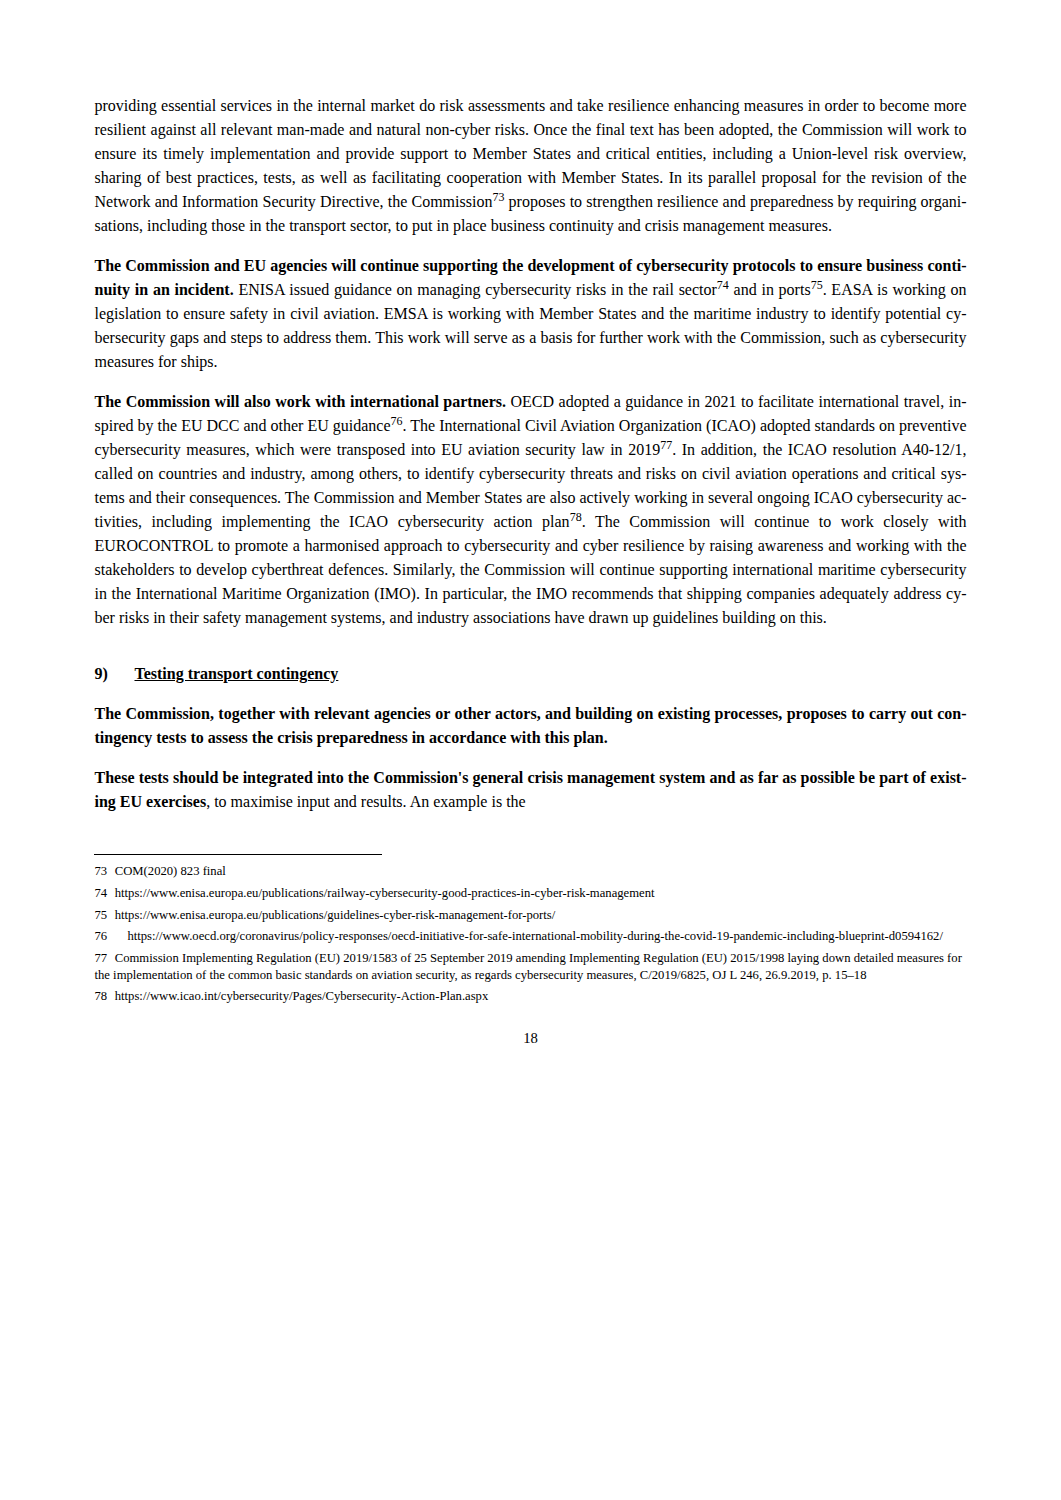providing essential services in the internal market do risk assessments and take resilience enhancing measures in order to become more resilient against all relevant man-made and natural non-cyber risks. Once the final text has been adopted, the Commission will work to ensure its timely implementation and provide support to Member States and critical entities, including a Union-level risk overview, sharing of best practices, tests, as well as facilitating cooperation with Member States. In its parallel proposal for the revision of the Network and Information Security Directive, the Commission73 proposes to strengthen resilience and preparedness by requiring organisations, including those in the transport sector, to put in place business continuity and crisis management measures.
The Commission and EU agencies will continue supporting the development of cybersecurity protocols to ensure business continuity in an incident. ENISA issued guidance on managing cybersecurity risks in the rail sector74 and in ports75. EASA is working on legislation to ensure safety in civil aviation. EMSA is working with Member States and the maritime industry to identify potential cybersecurity gaps and steps to address them. This work will serve as a basis for further work with the Commission, such as cybersecurity measures for ships.
The Commission will also work with international partners. OECD adopted a guidance in 2021 to facilitate international travel, inspired by the EU DCC and other EU guidance76. The International Civil Aviation Organization (ICAO) adopted standards on preventive cybersecurity measures, which were transposed into EU aviation security law in 201977. In addition, the ICAO resolution A40-12/1, called on countries and industry, among others, to identify cybersecurity threats and risks on civil aviation operations and critical systems and their consequences. The Commission and Member States are also actively working in several ongoing ICAO cybersecurity activities, including implementing the ICAO cybersecurity action plan78. The Commission will continue to work closely with EUROCONTROL to promote a harmonised approach to cybersecurity and cyber resilience by raising awareness and working with the stakeholders to develop cyberthreat defences. Similarly, the Commission will continue supporting international maritime cybersecurity in the International Maritime Organization (IMO). In particular, the IMO recommends that shipping companies adequately address cyber risks in their safety management systems, and industry associations have drawn up guidelines building on this.
9) Testing transport contingency
The Commission, together with relevant agencies or other actors, and building on existing processes, proposes to carry out contingency tests to assess the crisis preparedness in accordance with this plan.
These tests should be integrated into the Commission's general crisis management system and as far as possible be part of existing EU exercises, to maximise input and results. An example is the
73 COM(2020) 823 final
74 https://www.enisa.europa.eu/publications/railway-cybersecurity-good-practices-in-cyber-risk-management
75 https://www.enisa.europa.eu/publications/guidelines-cyber-risk-management-for-ports/
76 https://www.oecd.org/coronavirus/policy-responses/oecd-initiative-for-safe-international-mobility-during-the-covid-19-pandemic-including-blueprint-d0594162/
77 Commission Implementing Regulation (EU) 2019/1583 of 25 September 2019 amending Implementing Regulation (EU) 2015/1998 laying down detailed measures for the implementation of the common basic standards on aviation security, as regards cybersecurity measures, C/2019/6825, OJ L 246, 26.9.2019, p. 15–18
78 https://www.icao.int/cybersecurity/Pages/Cybersecurity-Action-Plan.aspx
18